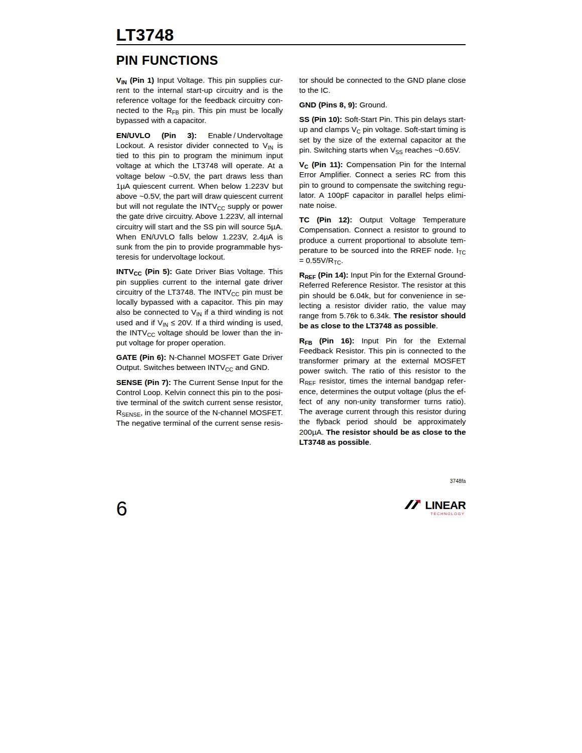LT3748
Pin Functions
VIN (Pin 1) Input Voltage. This pin supplies current to the internal start-up circuitry and is the reference voltage for the feedback circuitry connected to the RFB pin. This pin must be locally bypassed with a capacitor.
EN/UVLO (Pin 3): Enable / Undervoltage Lockout. A resistor divider connected to VIN is tied to this pin to program the minimum input voltage at which the LT3748 will operate. At a voltage below ~0.5V, the part draws less than 1µA quiescent current. When below 1.223V but above ~0.5V, the part will draw quiescent current but will not regulate the INTVCC supply or power the gate drive circuitry. Above 1.223V, all internal circuitry will start and the SS pin will source 5µA. When EN/UVLO falls below 1.223V, 2.4µA is sunk from the pin to provide programmable hysteresis for undervoltage lockout.
INTVCC (Pin 5): Gate Driver Bias Voltage. This pin supplies current to the internal gate driver circuitry of the LT3748. The INTVCC pin must be locally bypassed with a capacitor. This pin may also be connected to VIN if a third winding is not used and if VIN ≤ 20V. If a third winding is used, the INTVCC voltage should be lower than the input voltage for proper operation.
GATE (Pin 6): N-Channel MOSFET Gate Driver Output. Switches between INTVCC and GND.
SENSE (Pin 7): The Current Sense Input for the Control Loop. Kelvin connect this pin to the positive terminal of the switch current sense resistor, RSENSE, in the source of the N-channel MOSFET. The negative terminal of the current sense resistor should be connected to the GND plane close to the IC.
GND (Pins 8, 9): Ground.
SS (Pin 10): Soft-Start Pin. This pin delays start-up and clamps VC pin voltage. Soft-start timing is set by the size of the external capacitor at the pin. Switching starts when VSS reaches ~0.65V.
VC (Pin 11): Compensation Pin for the Internal Error Amplifier. Connect a series RC from this pin to ground to compensate the switching regulator. A 100pF capacitor in parallel helps eliminate noise.
TC (Pin 12): Output Voltage Temperature Compensation. Connect a resistor to ground to produce a current proportional to absolute temperature to be sourced into the RREF node. ITC = 0.55V/RTC.
RREF (Pin 14): Input Pin for the External Ground-Referred Reference Resistor. The resistor at this pin should be 6.04k, but for convenience in selecting a resistor divider ratio, the value may range from 5.76k to 6.34k. The resistor should be as close to the LT3748 as possible.
RFB (Pin 16): Input Pin for the External Feedback Resistor. This pin is connected to the transformer primary at the external MOSFET power switch. The ratio of this resistor to the RREF resistor, times the internal bandgap reference, determines the output voltage (plus the effect of any non-unity transformer turns ratio). The average current through this resistor during the flyback period should be approximately 200µA. The resistor should be as close to the LT3748 as possible.
3748fa
6
LINEAR TECHNOLOGY